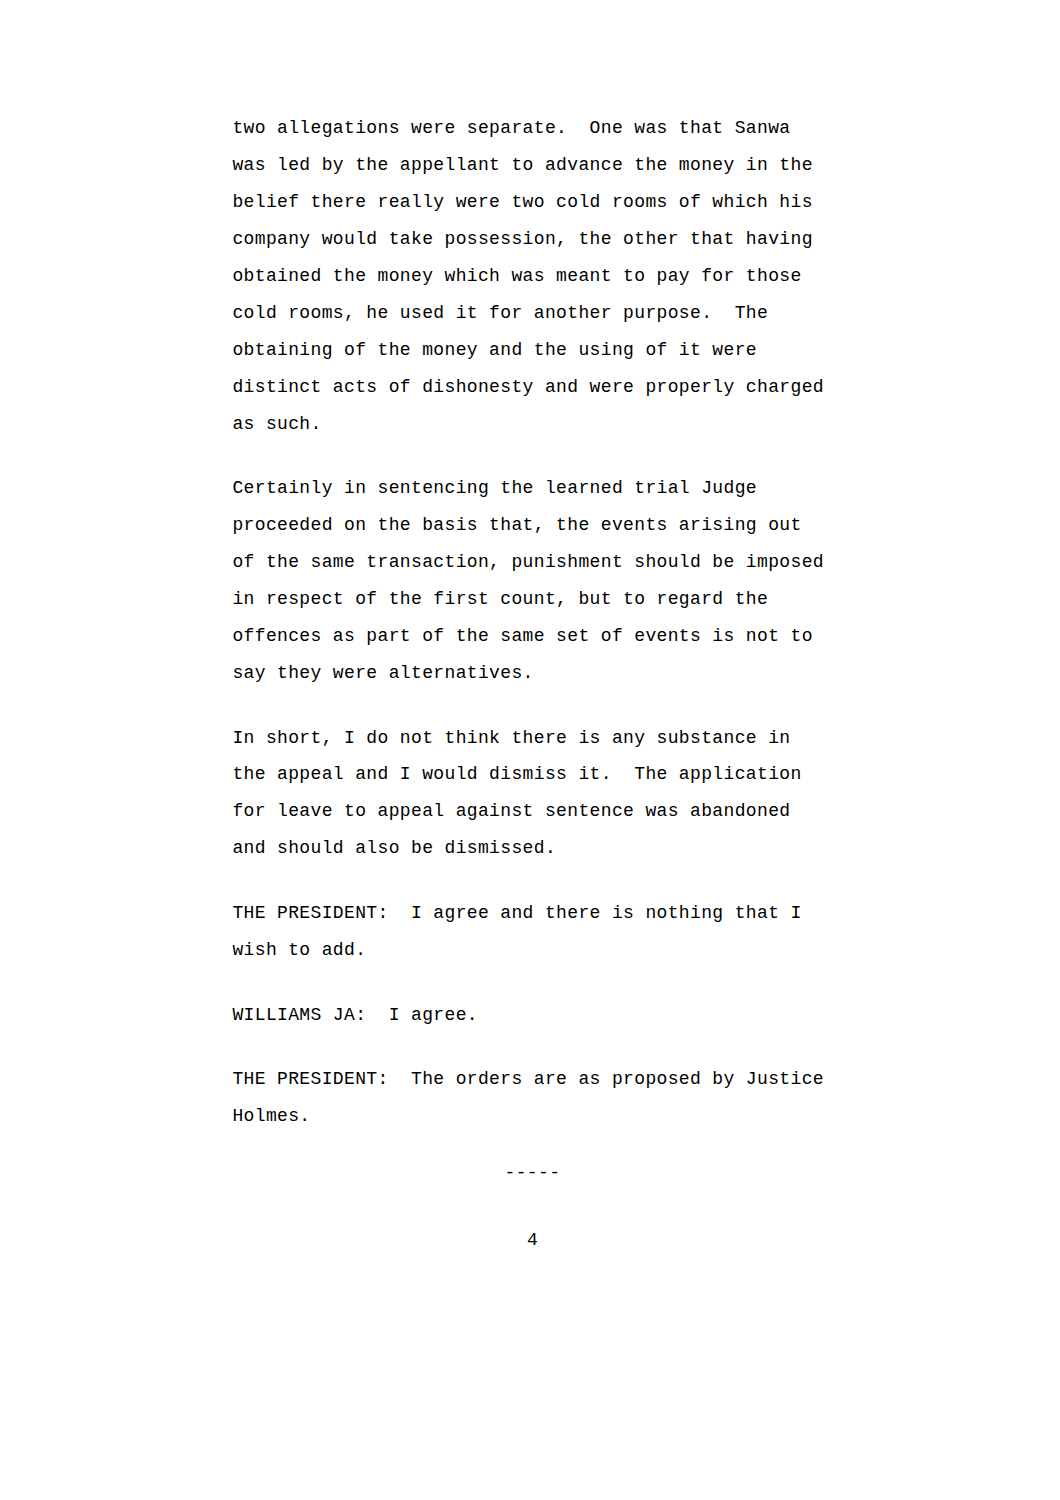two allegations were separate. One was that Sanwa was led by the appellant to advance the money in the belief there really were two cold rooms of which his company would take possession, the other that having obtained the money which was meant to pay for those cold rooms, he used it for another purpose. The obtaining of the money and the using of it were distinct acts of dishonesty and were properly charged as such.
Certainly in sentencing the learned trial Judge proceeded on the basis that, the events arising out of the same transaction, punishment should be imposed in respect of the first count, but to regard the offences as part of the same set of events is not to say they were alternatives.
In short, I do not think there is any substance in the appeal and I would dismiss it. The application for leave to appeal against sentence was abandoned and should also be dismissed.
THE PRESIDENT: I agree and there is nothing that I wish to add.
WILLIAMS JA: I agree.
THE PRESIDENT: The orders are as proposed by Justice Holmes.
-----
4